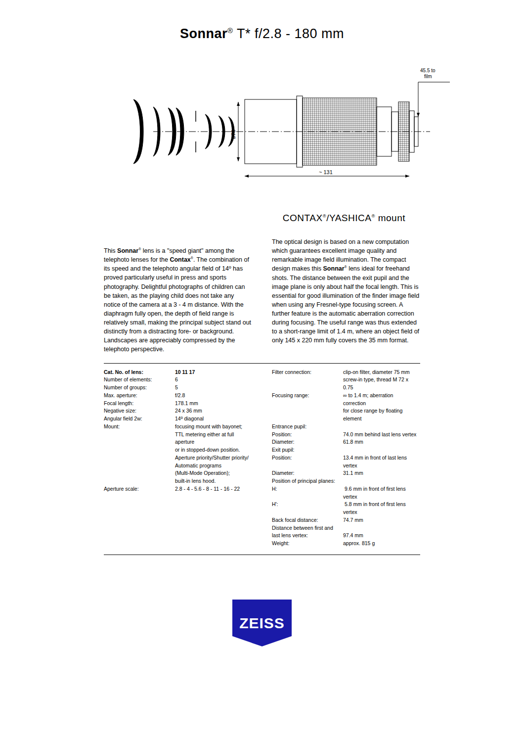Sonnar® T* f/2.8 - 180 mm
ø78 ~ 131 45.5 to film
CONTAX®/YASHICA® mount
This Sonnar® lens is a "speed giant" among the telephoto lenses for the Contax®. The combination of its speed and the telephoto angular field of 14º has proved particularly useful in press and sports photography. Delightful photographs of children can be taken, as the playing child does not take any notice of the camera at a 3 - 4 m distance. With the diaphragm fully open, the depth of field range is relatively small, making the principal subject stand out distinctly from a distracting fore- or background. Landscapes are appreciably compressed by the telephoto perspective.
The optical design is based on a new computation which guarantees excellent image quality and remarkable image field illumination. The compact design makes this Sonnar® lens ideal for freehand shots. The distance between the exit pupil and the image plane is only about half the focal length. This is essential for good illumination of the finder image field when using any Fresnel-type focusing screen. A further feature is the automatic aberration correction during focusing. The useful range was thus extended to a short-range limit of 1.4 m, where an object field of only 145 x 220 mm fully covers the 35 mm format.
| Cat. No. of lens: | 10 11 17 |
| Number of elements: | 6 |
| Number of groups: | 5 |
| Max. aperture: | f/2.8 |
| Focal length: | 178.1 mm |
| Negative size: | 24 x 36 mm |
| Angular field 2w: | 14º diagonal |
| Mount: | focusing mount with bayonet; |
| | TTL metering either at full aperture |
| | or in stopped-down position. |
| | Aperture priority/Shutter priority/ |
| | Automatic programs |
| | (Multi-Mode Operation); |
| | built-in lens hood. |
| Aperture scale: | 2.8 - 4 - 5.6 - 8 - 11 - 16 - 22 |
| Filter connection: | clip-on filter, diameter 75 mm |
| | screw-in type, thread M 72 x 0.75 |
| Focusing range: | ∞ to 1.4 m; aberration correction |
| | for close range by floating element |
| Entrance pupil: | |
| Position: | 74.0 mm behind last lens vertex |
| Diameter: | 61.8 mm |
| Exit pupil: | |
| Position: | 13.4 mm in front of last lens vertex |
| Diameter: | 31.1 mm |
| Position of principal planes: | |
| H: | 9.6 mm in front of first lens vertex |
| H': | 5.8 mm in front of first lens vertex |
| Back focal distance: | 74.7 mm |
| Distance between first and | |
| last lens vertex: | 97.4 mm |
| Weight: | approx. 815 g |
ZEISS